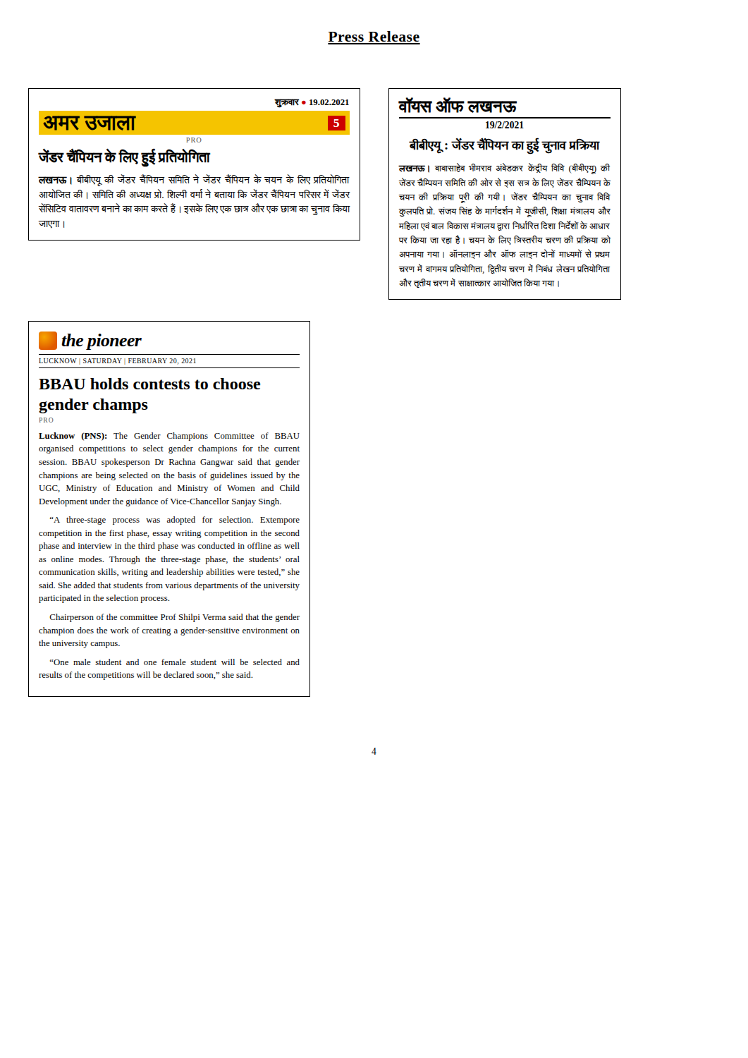Press Release
शुक्रवार ● 19.02.2021
अमर उजाला 5
PRO
जेंडर चैंपियन के लिए हुई प्रतियोगिता
लखनऊ। बीबीएयू की जेंडर चैंपियन समिति ने जेंडर चैंपियन के चयन के लिए प्रतियोगिता आयोजित की। समिति की अध्यक्ष प्रो. शिल्पी वर्मा ने बताया कि जेंडर चैंपियन परिसर में जेंडर सेंसिटिव वातावरण बनाने का काम करते हैं। इसके लिए एक छात्र और एक छात्रा का चुनाव किया जाएगा।
वॉयस ऑफ लखनऊ
19/2/2021
बीबीएयू : जेंडर चैंपियन का हुई चुनाव प्रक्रिया
लखनऊ। बाबासाहेब भीमराव अंबेडकर केंद्रीय विवि (बीबीएयू) की जेंडर चैम्पियन समिति की ओर से इस सत्र के लिए जेंडर चैम्पियन के चयन की प्रक्रिया पूरी की गयी। जेंडर चैम्पियन का चुनाव विवि कुलपति प्रो. संजय सिंह के मार्गदर्शन में यूजीसी, शिक्षा मंत्रालय और महिला एवं बाल विकास मंत्रालय द्वारा निर्धारित दिशा निर्देशों के आधार पर किया जा रहा है। चयन के लिए त्रिस्तरीय चरण की प्रक्रिया को अपनाया गया। ऑनलाइन और ऑफ लाइन दोनों माध्यमों से प्रथम चरण में वांगमय प्रतियोगिता, द्वितीय चरण में निबंध लेखन प्रतियोगिता और तृतीय चरण में साक्षात्कार आयोजित किया गया।
the pioneer
LUCKNOW | SATURDAY | FEBRUARY 20, 2021
BBAU holds contests to choose gender champs
PRO
Lucknow (PNS): The Gender Champions Committee of BBAU organised competitions to select gender champions for the current session. BBAU spokesperson Dr Rachna Gangwar said that gender champions are being selected on the basis of guidelines issued by the UGC, Ministry of Education and Ministry of Women and Child Development under the guidance of Vice-Chancellor Sanjay Singh.
“A three-stage process was adopted for selection. Extempore competition in the first phase, essay writing competition in the second phase and interview in the third phase was conducted in offline as well as online modes. Through the three-stage phase, the students’ oral communication skills, writing and leadership abilities were tested,” she said. She added that students from various departments of the university participated in the selection process.
Chairperson of the committee Prof Shilpi Verma said that the gender champion does the work of creating a gender-sensitive environment on the university campus.
“One male student and one female student will be selected and results of the competitions will be declared soon,” she said.
4